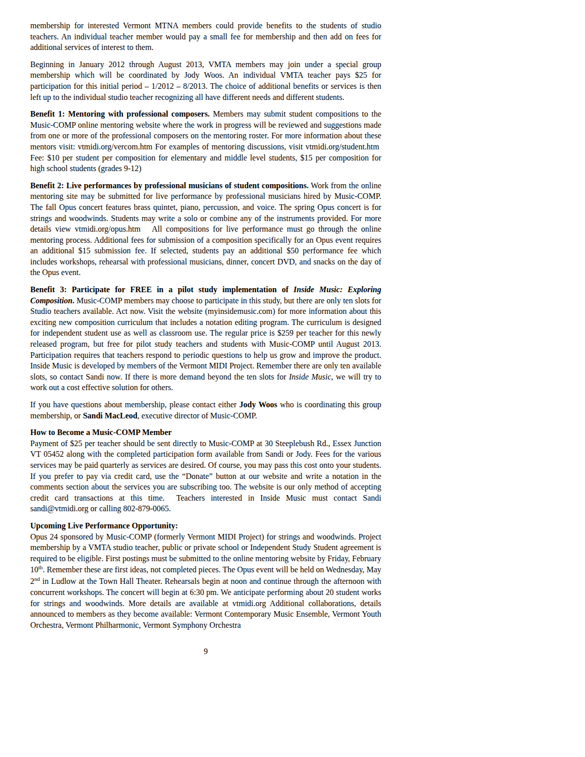membership for interested Vermont MTNA members could provide benefits to the students of studio teachers. An individual teacher member would pay a small fee for membership and then add on fees for additional services of interest to them.
Beginning in January 2012 through August 2013, VMTA members may join under a special group membership which will be coordinated by Jody Woos. An individual VMTA teacher pays $25 for participation for this initial period – 1/2012 – 8/2013. The choice of additional benefits or services is then left up to the individual studio teacher recognizing all have different needs and different students.
Benefit 1: Mentoring with professional composers. Members may submit student compositions to the Music-COMP online mentoring website where the work in progress will be reviewed and suggestions made from one or more of the professional composers on the mentoring roster. For more information about these mentors visit: vtmidi.org/vercom.htm For examples of mentoring discussions, visit vtmidi.org/student.htm Fee: $10 per student per composition for elementary and middle level students, $15 per composition for high school students (grades 9-12)
Benefit 2: Live performances by professional musicians of student compositions. Work from the online mentoring site may be submitted for live performance by professional musicians hired by Music-COMP. The fall Opus concert features brass quintet, piano, percussion, and voice. The spring Opus concert is for strings and woodwinds. Students may write a solo or combine any of the instruments provided. For more details view vtmidi.org/opus.htm All compositions for live performance must go through the online mentoring process. Additional fees for submission of a composition specifically for an Opus event requires an additional $15 submission fee. If selected, students pay an additional $50 performance fee which includes workshops, rehearsal with professional musicians, dinner, concert DVD, and snacks on the day of the Opus event.
Benefit 3: Participate for FREE in a pilot study implementation of Inside Music: Exploring Composition. Music-COMP members may choose to participate in this study, but there are only ten slots for Studio teachers available. Act now. Visit the website (myinsidemusic.com) for more information about this exciting new composition curriculum that includes a notation editing program. The curriculum is designed for independent student use as well as classroom use. The regular price is $259 per teacher for this newly released program, but free for pilot study teachers and students with Music-COMP until August 2013. Participation requires that teachers respond to periodic questions to help us grow and improve the product. Inside Music is developed by members of the Vermont MIDI Project. Remember there are only ten available slots, so contact Sandi now. If there is more demand beyond the ten slots for Inside Music, we will try to work out a cost effective solution for others.
If you have questions about membership, please contact either Jody Woos who is coordinating this group membership, or Sandi MacLeod, executive director of Music-COMP.
How to Become a Music-COMP Member
Payment of $25 per teacher should be sent directly to Music-COMP at 30 Steeplebush Rd., Essex Junction VT 05452 along with the completed participation form available from Sandi or Jody. Fees for the various services may be paid quarterly as services are desired. Of course, you may pass this cost onto your students. If you prefer to pay via credit card, use the “Donate” button at our website and write a notation in the comments section about the services you are subscribing too. The website is our only method of accepting credit card transactions at this time. Teachers interested in Inside Music must contact Sandi sandi@vtmidi.org or calling 802-879-0065.
Upcoming Live Performance Opportunity:
Opus 24 sponsored by Music-COMP (formerly Vermont MIDI Project) for strings and woodwinds. Project membership by a VMTA studio teacher, public or private school or Independent Study Student agreement is required to be eligible. First postings must be submitted to the online mentoring website by Friday, February 10th. Remember these are first ideas, not completed pieces. The Opus event will be held on Wednesday, May 2nd in Ludlow at the Town Hall Theater. Rehearsals begin at noon and continue through the afternoon with concurrent workshops. The concert will begin at 6:30 pm. We anticipate performing about 20 student works for strings and woodwinds. More details are available at vtmidi.org Additional collaborations, details announced to members as they become available: Vermont Contemporary Music Ensemble, Vermont Youth Orchestra, Vermont Philharmonic, Vermont Symphony Orchestra
9